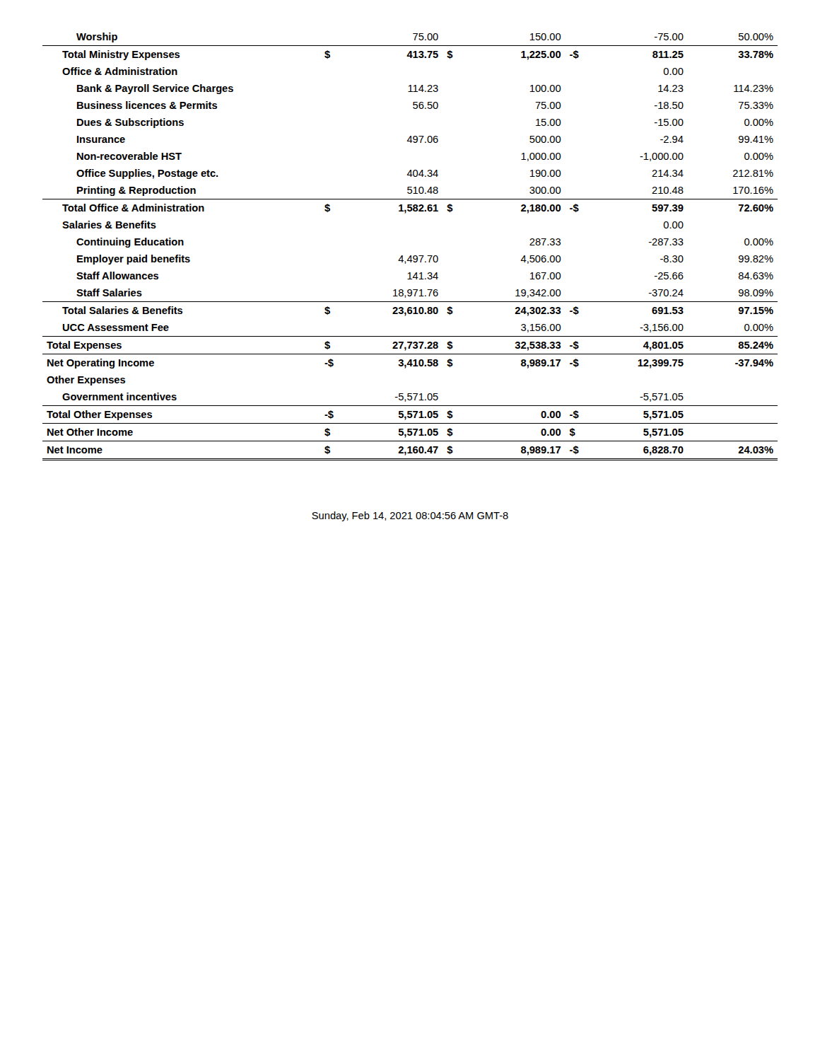| Worship | | 75.00 | | 150.00 | | -75.00 | 50.00% |
| Total Ministry Expenses | $ | 413.75 | $ | 1,225.00 | -$ | 811.25 | 33.78% |
| Office & Administration | | | | | | 0.00 | |
| Bank & Payroll Service Charges | | 114.23 | | 100.00 | | 14.23 | 114.23% |
| Business licences & Permits | | 56.50 | | 75.00 | | -18.50 | 75.33% |
| Dues & Subscriptions | | | | 15.00 | | -15.00 | 0.00% |
| Insurance | | 497.06 | | 500.00 | | -2.94 | 99.41% |
| Non-recoverable HST | | | | 1,000.00 | | -1,000.00 | 0.00% |
| Office Supplies, Postage etc. | | 404.34 | | 190.00 | | 214.34 | 212.81% |
| Printing & Reproduction | | 510.48 | | 300.00 | | 210.48 | 170.16% |
| Total Office & Administration | $ | 1,582.61 | $ | 2,180.00 | -$ | 597.39 | 72.60% |
| Salaries & Benefits | | | | | | 0.00 | |
| Continuing Education | | | | 287.33 | | -287.33 | 0.00% |
| Employer paid benefits | | 4,497.70 | | 4,506.00 | | -8.30 | 99.82% |
| Staff Allowances | | 141.34 | | 167.00 | | -25.66 | 84.63% |
| Staff Salaries | | 18,971.76 | | 19,342.00 | | -370.24 | 98.09% |
| Total Salaries & Benefits | $ | 23,610.80 | $ | 24,302.33 | -$ | 691.53 | 97.15% |
| UCC Assessment Fee | | | | 3,156.00 | | -3,156.00 | 0.00% |
| Total Expenses | $ | 27,737.28 | $ | 32,538.33 | -$ | 4,801.05 | 85.24% |
| Net Operating Income | -$ | 3,410.58 | $ | 8,989.17 | -$ | 12,399.75 | -37.94% |
| Other Expenses | | | | | | | |
| Government incentives | | -5,571.05 | | | | -5,571.05 | |
| Total Other Expenses | -$ | 5,571.05 | $ | 0.00 | -$ | 5,571.05 | |
| Net Other Income | $ | 5,571.05 | $ | 0.00 | $ | 5,571.05 | |
| Net Income | $ | 2,160.47 | $ | 8,989.17 | -$ | 6,828.70 | 24.03% |
Sunday, Feb 14, 2021 08:04:56 AM GMT-8